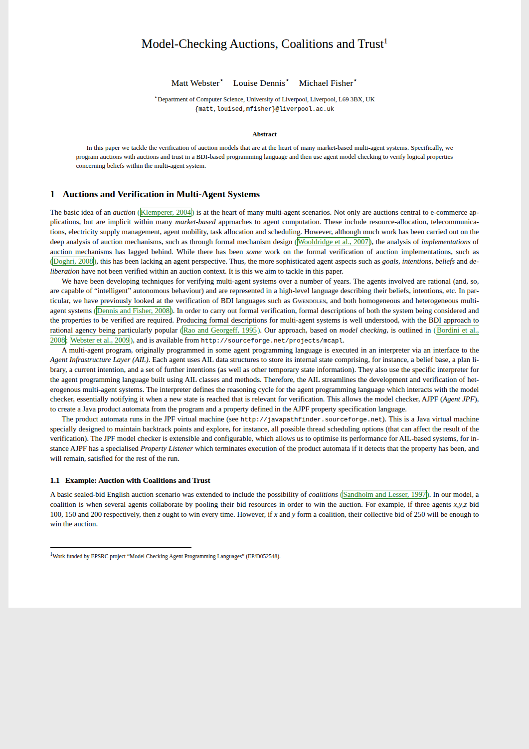Model-Checking Auctions, Coalitions and Trust1
Matt Webster⋆ Louise Dennis⋆ Michael Fisher⋆
⋆Department of Computer Science, University of Liverpool, Liverpool, L69 3BX, UK
{matt,louised,mfisher}@liverpool.ac.uk
Abstract
In this paper we tackle the verification of auction models that are at the heart of many market-based multi-agent systems. Specifically, we program auctions with auctions and trust in a BDI-based programming language and then use agent model checking to verify logical properties concerning beliefs within the multi-agent system.
1 Auctions and Verification in Multi-Agent Systems
The basic idea of an auction (Klemperer, 2004) is at the heart of many multi-agent scenarios. Not only are auctions central to e-commerce applications, but are implicit within many market-based approaches to agent computation. These include resource-allocation, telecommunications, electricity supply management, agent mobility, task allocation and scheduling. However, although much work has been carried out on the deep analysis of auction mechanisms, such as through formal mechanism design (Wooldridge et al., 2007), the analysis of implementations of auction mechanisms has lagged behind. While there has been some work on the formal verification of auction implementations, such as (Doghri, 2008), this has been lacking an agent perspective. Thus, the more sophisticated agent aspects such as goals, intentions, beliefs and deliberation have not been verified within an auction context. It is this we aim to tackle in this paper.
We have been developing techniques for verifying multi-agent systems over a number of years. The agents involved are rational (and, so, are capable of “intelligent” autonomous behaviour) and are represented in a high-level language describing their beliefs, intentions, etc. In particular, we have previously looked at the verification of BDI languages such as Gwendolen, and both homogeneous and heterogeneous multi-agent systems (Dennis and Fisher, 2008). In order to carry out formal verification, formal descriptions of both the system being considered and the properties to be verified are required. Producing formal descriptions for multi-agent systems is well understood, with the BDI approach to rational agency being particularly popular (Rao and Georgeff, 1995). Our approach, based on model checking, is outlined in (Bordini et al., 2008; Webster et al., 2009), and is available from http://sourceforge.net/projects/mcapl.
A multi-agent program, originally programmed in some agent programming language is executed in an interpreter via an interface to the Agent Infrastructure Layer (AIL). Each agent uses AIL data structures to store its internal state comprising, for instance, a belief base, a plan library, a current intention, and a set of further intentions (as well as other temporary state information). They also use the specific interpreter for the agent programming language built using AIL classes and methods. Therefore, the AIL streamlines the development and verification of heterogenous multi-agent systems. The interpreter defines the reasoning cycle for the agent programming language which interacts with the model checker, essentially notifying it when a new state is reached that is relevant for verification. This allows the model checker, AJPF (Agent JPF), to create a Java product automata from the program and a property defined in the AJPF property specification language.
The product automata runs in the JPF virtual machine (see http://javapathfinder.sourceforge.net). This is a Java virtual machine specially designed to maintain backtrack points and explore, for instance, all possible thread scheduling options (that can affect the result of the verification). The JPF model checker is extensible and configurable, which allows us to optimise its performance for AIL-based systems, for instance AJPF has a specialised Property Listener which terminates execution of the product automata if it detects that the property has been, and will remain, satisfied for the rest of the run.
1.1 Example: Auction with Coalitions and Trust
A basic sealed-bid English auction scenario was extended to include the possibility of coalitions (Sandholm and Lesser, 1997). In our model, a coalition is when several agents collaborate by pooling their bid resources in order to win the auction. For example, if three agents x,y,z bid 100, 150 and 200 respectively, then z ought to win every time. However, if x and y form a coalition, their collective bid of 250 will be enough to win the auction.
1Work funded by EPSRC project “Model Checking Agent Programming Languages” (EP/D052548).